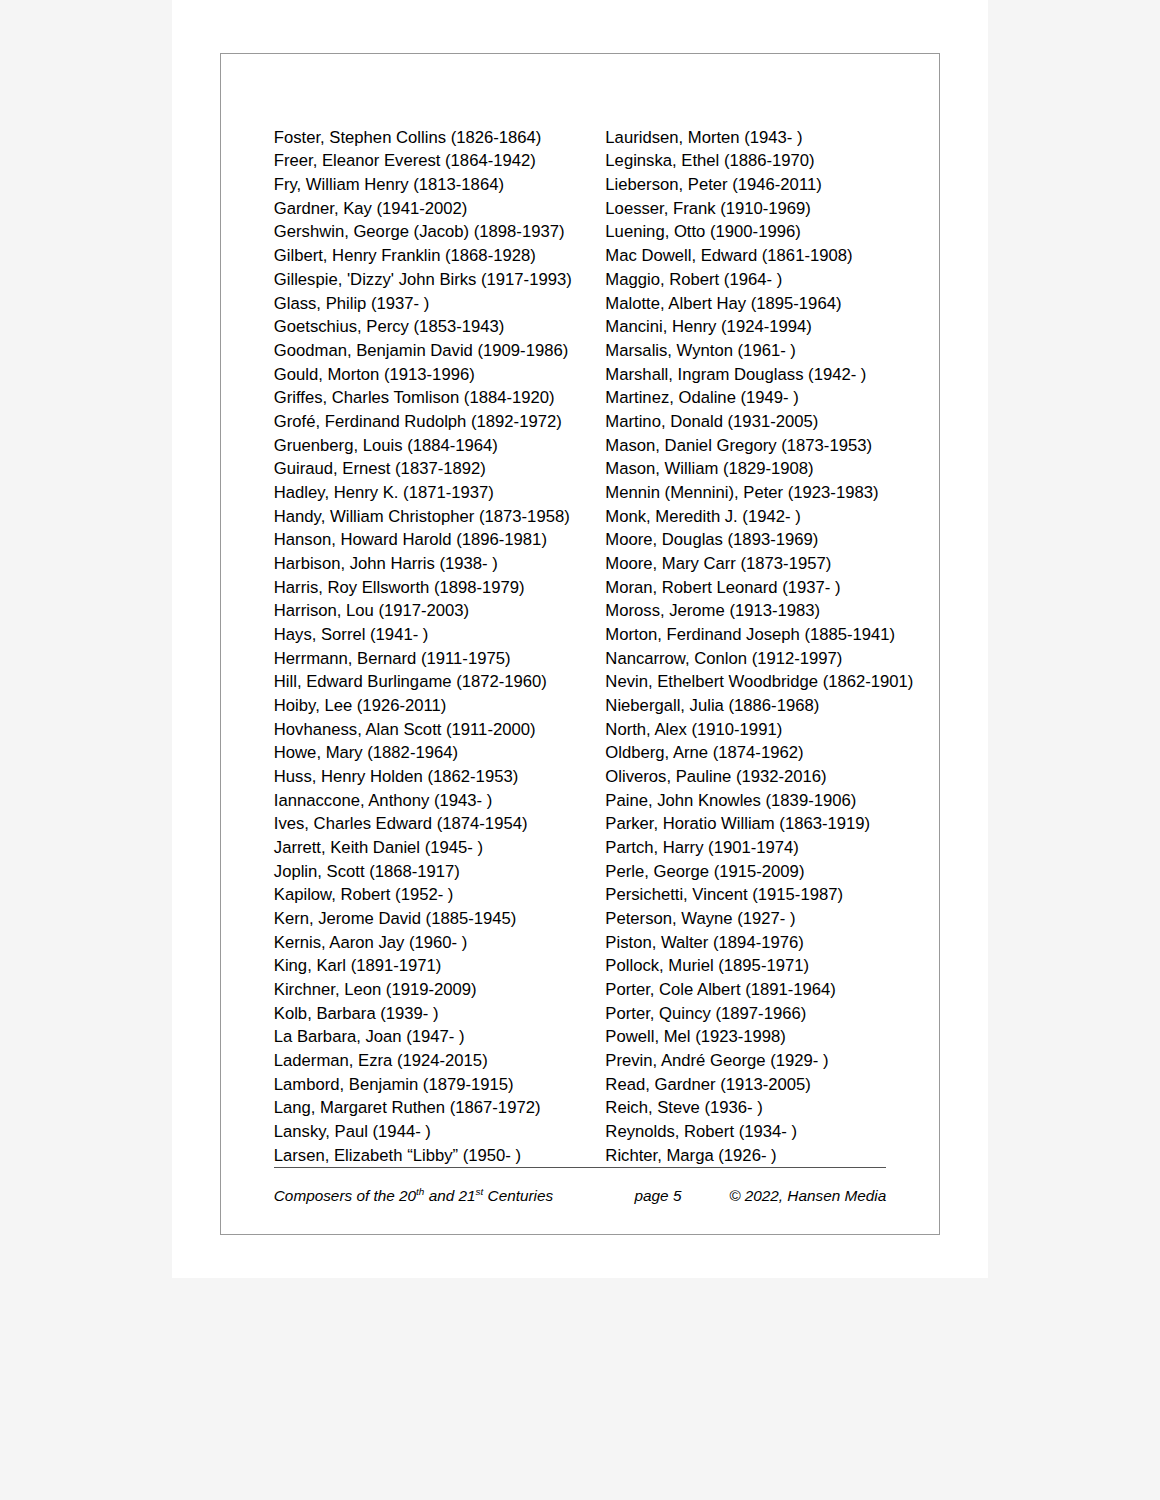Foster, Stephen Collins (1826-1864)
Freer, Eleanor Everest (1864-1942)
Fry, William Henry (1813-1864)
Gardner, Kay (1941-2002)
Gershwin, George (Jacob) (1898-1937)
Gilbert, Henry Franklin (1868-1928)
Gillespie, 'Dizzy' John Birks (1917-1993)
Glass, Philip (1937- )
Goetschius, Percy (1853-1943)
Goodman, Benjamin David (1909-1986)
Gould, Morton (1913-1996)
Griffes, Charles Tomlison (1884-1920)
Grofé, Ferdinand Rudolph (1892-1972)
Gruenberg, Louis (1884-1964)
Guiraud, Ernest (1837-1892)
Hadley, Henry K. (1871-1937)
Handy, William Christopher (1873-1958)
Hanson, Howard Harold (1896-1981)
Harbison, John Harris (1938- )
Harris, Roy Ellsworth (1898-1979)
Harrison, Lou (1917-2003)
Hays, Sorrel (1941- )
Herrmann, Bernard (1911-1975)
Hill, Edward Burlingame (1872-1960)
Hoiby, Lee (1926-2011)
Hovhaness, Alan Scott (1911-2000)
Howe, Mary (1882-1964)
Huss, Henry Holden (1862-1953)
Iannaccone, Anthony (1943- )
Ives, Charles Edward (1874-1954)
Jarrett, Keith Daniel (1945- )
Joplin, Scott (1868-1917)
Kapilow, Robert (1952- )
Kern, Jerome David (1885-1945)
Kernis, Aaron Jay (1960- )
King, Karl (1891-1971)
Kirchner, Leon (1919-2009)
Kolb, Barbara (1939- )
La Barbara, Joan (1947- )
Laderman, Ezra (1924-2015)
Lambord, Benjamin (1879-1915)
Lang, Margaret Ruthen (1867-1972)
Lansky, Paul (1944- )
Larsen, Elizabeth “Libby” (1950- )
Lauridsen, Morten (1943- )
Leginska, Ethel (1886-1970)
Lieberson, Peter (1946-2011)
Loesser, Frank (1910-1969)
Luening, Otto (1900-1996)
Mac Dowell, Edward (1861-1908)
Maggio, Robert (1964- )
Malotte, Albert Hay (1895-1964)
Mancini, Henry (1924-1994)
Marsalis, Wynton (1961- )
Marshall, Ingram Douglass (1942- )
Martinez, Odaline (1949- )
Martino, Donald (1931-2005)
Mason, Daniel Gregory (1873-1953)
Mason, William (1829-1908)
Mennin (Mennini), Peter (1923-1983)
Monk, Meredith J. (1942- )
Moore, Douglas (1893-1969)
Moore, Mary Carr (1873-1957)
Moran, Robert Leonard (1937- )
Moross, Jerome (1913-1983)
Morton, Ferdinand Joseph (1885-1941)
Nancarrow, Conlon (1912-1997)
Nevin, Ethelbert Woodbridge (1862-1901)
Niebergall, Julia (1886-1968)
North, Alex (1910-1991)
Oldberg, Arne (1874-1962)
Oliveros, Pauline (1932-2016)
Paine, John Knowles (1839-1906)
Parker, Horatio William (1863-1919)
Partch, Harry (1901-1974)
Perle, George (1915-2009)
Persichetti, Vincent (1915-1987)
Peterson, Wayne (1927- )
Piston, Walter (1894-1976)
Pollock, Muriel (1895-1971)
Porter, Cole Albert (1891-1964)
Porter, Quincy (1897-1966)
Powell, Mel (1923-1998)
Previn, André George (1929- )
Read, Gardner (1913-2005)
Reich, Steve (1936- )
Reynolds, Robert (1934- )
Richter, Marga (1926- )
Composers of the 20th and 21st Centuries
page 5
© 2022, Hansen Media